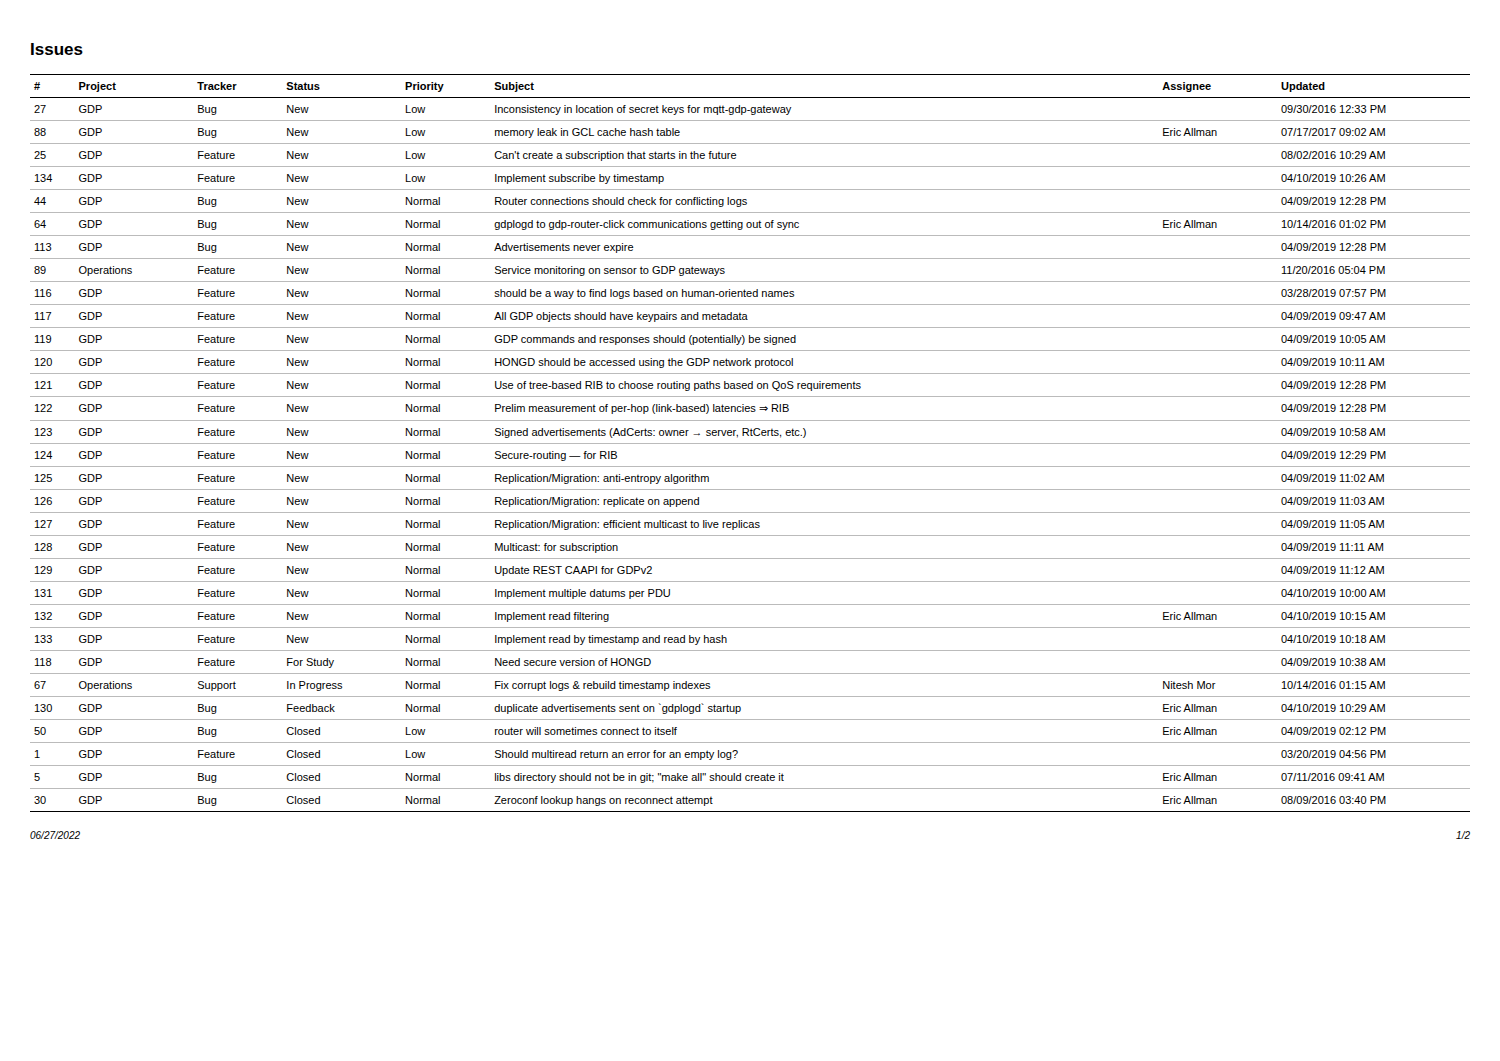Issues
| # | Project | Tracker | Status | Priority | Subject | Assignee | Updated |
| --- | --- | --- | --- | --- | --- | --- | --- |
| 27 | GDP | Bug | New | Low | Inconsistency in location of secret keys for mqtt-gdp-gateway | | 09/30/2016 12:33 PM |
| 88 | GDP | Bug | New | Low | memory leak in GCL cache hash table | Eric Allman | 07/17/2017 09:02 AM |
| 25 | GDP | Feature | New | Low | Can't create a subscription that starts in the future | | 08/02/2016 10:29 AM |
| 134 | GDP | Feature | New | Low | Implement subscribe by timestamp | | 04/10/2019 10:26 AM |
| 44 | GDP | Bug | New | Normal | Router connections should check for conflicting logs | | 04/09/2019 12:28 PM |
| 64 | GDP | Bug | New | Normal | gdplogd to gdp-router-click communications getting out of sync | Eric Allman | 10/14/2016 01:02 PM |
| 113 | GDP | Bug | New | Normal | Advertisements never expire | | 04/09/2019 12:28 PM |
| 89 | Operations | Feature | New | Normal | Service monitoring on sensor to GDP gateways | | 11/20/2016 05:04 PM |
| 116 | GDP | Feature | New | Normal | should be a way to find logs based on human-oriented names | | 03/28/2019 07:57 PM |
| 117 | GDP | Feature | New | Normal | All GDP objects should have keypairs and metadata | | 04/09/2019 09:47 AM |
| 119 | GDP | Feature | New | Normal | GDP commands and responses should (potentially) be signed | | 04/09/2019 10:05 AM |
| 120 | GDP | Feature | New | Normal | HONGD should be accessed using the GDP network protocol | | 04/09/2019 10:11 AM |
| 121 | GDP | Feature | New | Normal | Use of tree-based RIB to choose routing paths based on QoS requirements | | 04/09/2019 12:28 PM |
| 122 | GDP | Feature | New | Normal | Prelim measurement of per-hop (link-based) latencies ⇒ RIB | | 04/09/2019 12:28 PM |
| 123 | GDP | Feature | New | Normal | Signed advertisements (AdCerts: owner → server, RtCerts, etc.) | | 04/09/2019 10:58 AM |
| 124 | GDP | Feature | New | Normal | Secure-routing — for RIB | | 04/09/2019 12:29 PM |
| 125 | GDP | Feature | New | Normal | Replication/Migration: anti-entropy algorithm | | 04/09/2019 11:02 AM |
| 126 | GDP | Feature | New | Normal | Replication/Migration: replicate on append | | 04/09/2019 11:03 AM |
| 127 | GDP | Feature | New | Normal | Replication/Migration: efficient multicast to live replicas | | 04/09/2019 11:05 AM |
| 128 | GDP | Feature | New | Normal | Multicast: for subscription | | 04/09/2019 11:11 AM |
| 129 | GDP | Feature | New | Normal | Update REST CAAPI for GDPv2 | | 04/09/2019 11:12 AM |
| 131 | GDP | Feature | New | Normal | Implement multiple datums per PDU | | 04/10/2019 10:00 AM |
| 132 | GDP | Feature | New | Normal | Implement read filtering | Eric Allman | 04/10/2019 10:15 AM |
| 133 | GDP | Feature | New | Normal | Implement read by timestamp and read by hash | | 04/10/2019 10:18 AM |
| 118 | GDP | Feature | For Study | Normal | Need secure version of HONGD | | 04/09/2019 10:38 AM |
| 67 | Operations | Support | In Progress | Normal | Fix corrupt logs & rebuild timestamp indexes | Nitesh Mor | 10/14/2016 01:15 AM |
| 130 | GDP | Bug | Feedback | Normal | duplicate advertisements sent on `gdplogd` startup | Eric Allman | 04/10/2019 10:29 AM |
| 50 | GDP | Bug | Closed | Low | router will sometimes connect to itself | Eric Allman | 04/09/2019 02:12 PM |
| 1 | GDP | Feature | Closed | Low | Should multiread return an error for an empty log? | | 03/20/2019 04:56 PM |
| 5 | GDP | Bug | Closed | Normal | libs directory should not be in git; "make all" should create it | Eric Allman | 07/11/2016 09:41 AM |
| 30 | GDP | Bug | Closed | Normal | Zeroconf lookup hangs on reconnect attempt | Eric Allman | 08/09/2016 03:40 PM |
06/27/2022 1/2